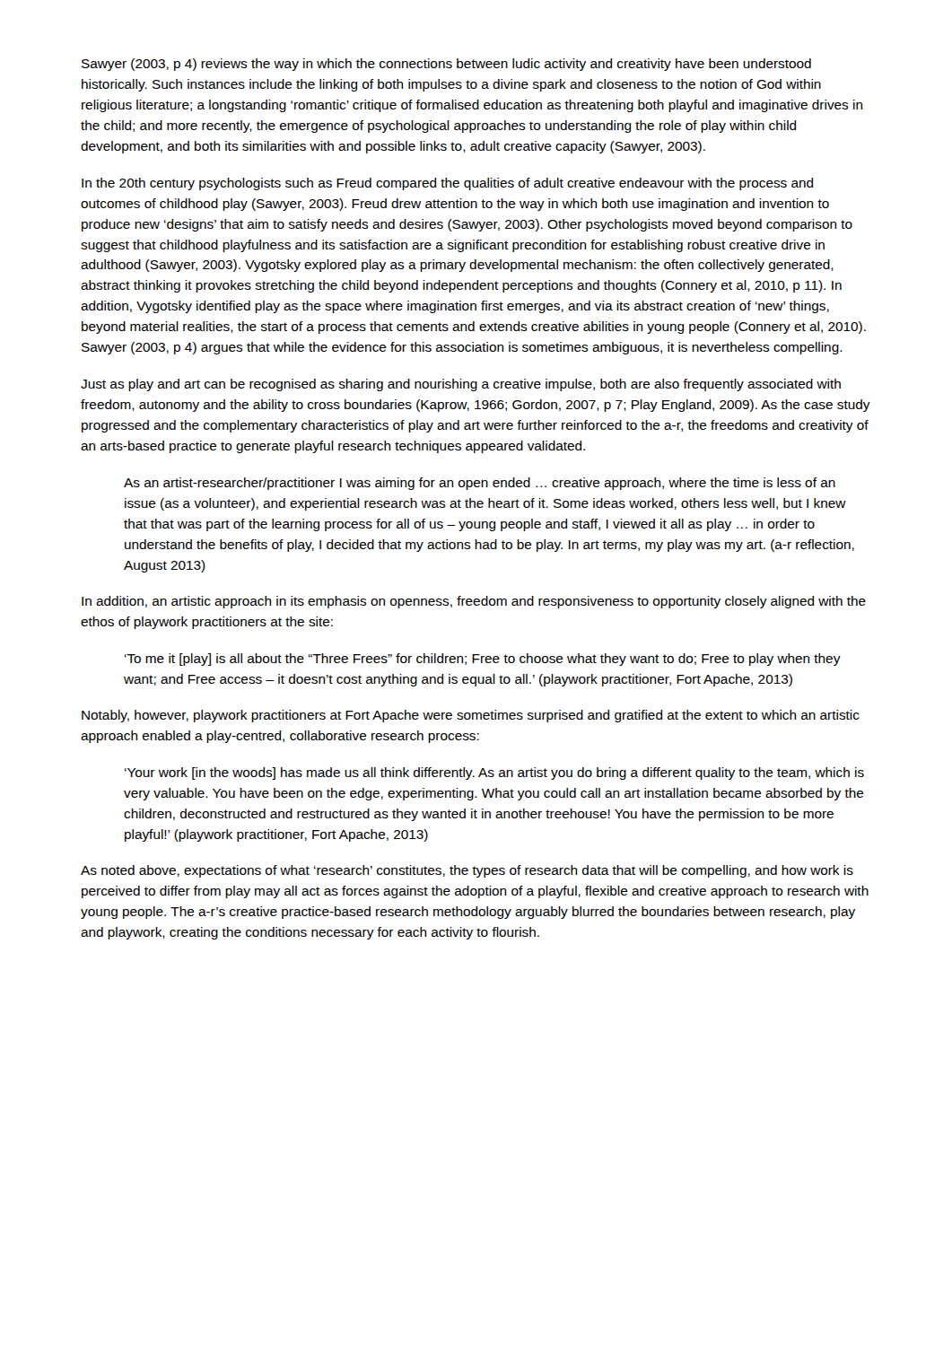Sawyer (2003, p 4) reviews the way in which the connections between ludic activity and creativity have been understood historically. Such instances include the linking of both impulses to a divine spark and closeness to the notion of God within religious literature; a longstanding ‘romantic’ critique of formalised education as threatening both playful and imaginative drives in the child; and more recently, the emergence of psychological approaches to understanding the role of play within child development, and both its similarities with and possible links to, adult creative capacity (Sawyer, 2003).
In the 20th century psychologists such as Freud compared the qualities of adult creative endeavour with the process and outcomes of childhood play (Sawyer, 2003). Freud drew attention to the way in which both use imagination and invention to produce new ‘designs’ that aim to satisfy needs and desires (Sawyer, 2003). Other psychologists moved beyond comparison to suggest that childhood playfulness and its satisfaction are a significant precondition for establishing robust creative drive in adulthood (Sawyer, 2003). Vygotsky explored play as a primary developmental mechanism: the often collectively generated, abstract thinking it provokes stretching the child beyond independent perceptions and thoughts (Connery et al, 2010, p 11). In addition, Vygotsky identified play as the space where imagination first emerges, and via its abstract creation of ‘new’ things, beyond material realities, the start of a process that cements and extends creative abilities in young people (Connery et al, 2010). Sawyer (2003, p 4) argues that while the evidence for this association is sometimes ambiguous, it is nevertheless compelling.
Just as play and art can be recognised as sharing and nourishing a creative impulse, both are also frequently associated with freedom, autonomy and the ability to cross boundaries (Kaprow, 1966; Gordon, 2007, p 7; Play England, 2009). As the case study progressed and the complementary characteristics of play and art were further reinforced to the a-r, the freedoms and creativity of an arts-based practice to generate playful research techniques appeared validated.
As an artist-researcher/practitioner I was aiming for an open ended … creative approach, where the time is less of an issue (as a volunteer), and experiential research was at the heart of it. Some ideas worked, others less well, but I knew that that was part of the learning process for all of us – young people and staff, I viewed it all as play … in order to understand the benefits of play, I decided that my actions had to be play. In art terms, my play was my art. (a-r reflection, August 2013)
In addition, an artistic approach in its emphasis on openness, freedom and responsiveness to opportunity closely aligned with the ethos of playwork practitioners at the site:
‘To me it [play] is all about the “Three Frees” for children; Free to choose what they want to do; Free to play when they want; and Free access – it doesn’t cost anything and is equal to all.’ (playwork practitioner, Fort Apache, 2013)
Notably, however, playwork practitioners at Fort Apache were sometimes surprised and gratified at the extent to which an artistic approach enabled a play-centred, collaborative research process:
‘Your work [in the woods] has made us all think differently. As an artist you do bring a different quality to the team, which is very valuable. You have been on the edge, experimenting. What you could call an art installation became absorbed by the children, deconstructed and restructured as they wanted it in another treehouse! You have the permission to be more playful!’ (playwork practitioner, Fort Apache, 2013)
As noted above, expectations of what ‘research’ constitutes, the types of research data that will be compelling, and how work is perceived to differ from play may all act as forces against the adoption of a playful, flexible and creative approach to research with young people. The a-r’s creative practice-based research methodology arguably blurred the boundaries between research, play and playwork, creating the conditions necessary for each activity to flourish.